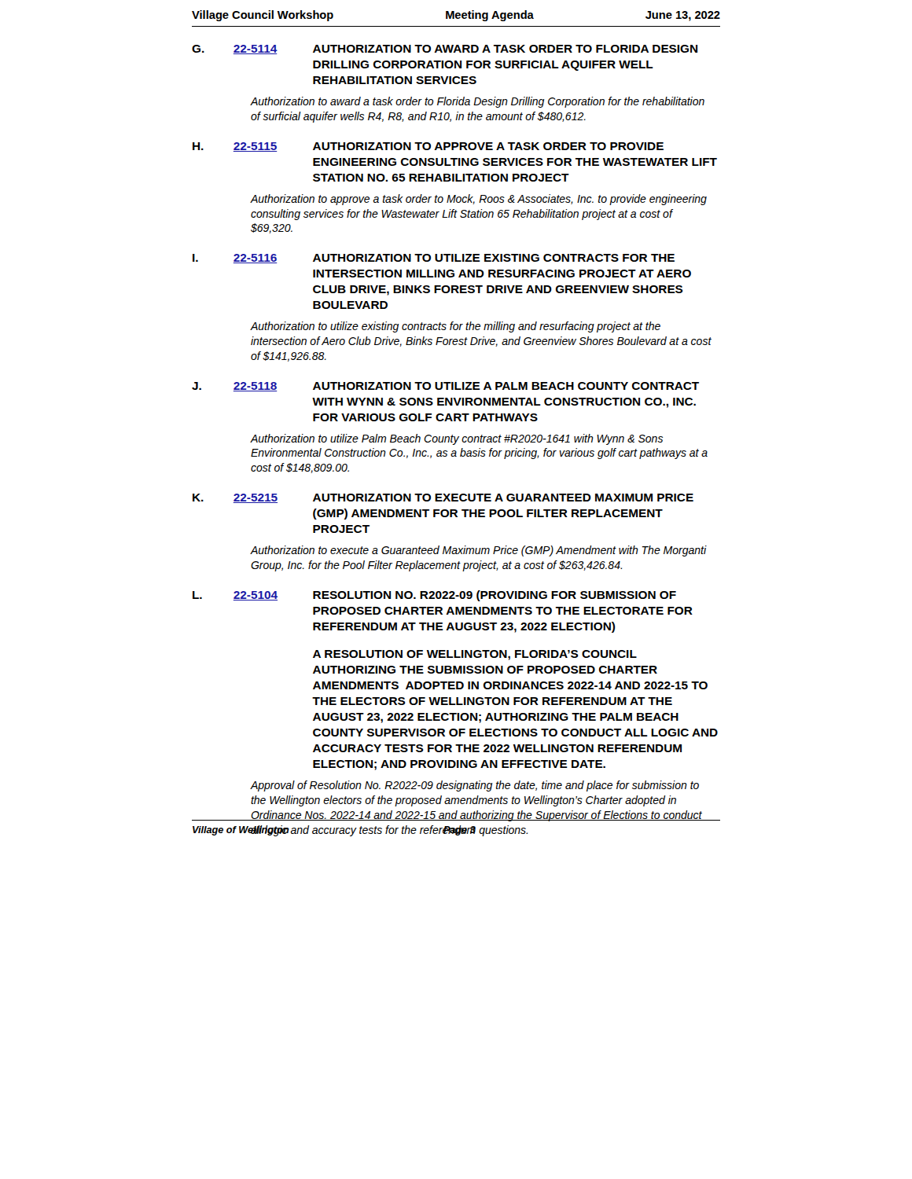Village Council Workshop
Meeting Agenda
June 13, 2022
G.
22-5114
AUTHORIZATION TO AWARD A TASK ORDER TO FLORIDA DESIGN DRILLING CORPORATION FOR SURFICIAL AQUIFER WELL REHABILITATION SERVICES
Authorization to award a task order to Florida Design Drilling Corporation for the rehabilitation of surficial aquifer wells R4, R8, and R10, in the amount of $480,612.
H.
22-5115
AUTHORIZATION TO APPROVE A TASK ORDER TO PROVIDE ENGINEERING CONSULTING SERVICES FOR THE WASTEWATER LIFT STATION NO. 65 REHABILITATION PROJECT
Authorization to approve a task order to Mock, Roos & Associates, Inc. to provide engineering consulting services for the Wastewater Lift Station 65 Rehabilitation project at a cost of $69,320.
I.
22-5116
AUTHORIZATION TO UTILIZE EXISTING CONTRACTS FOR THE INTERSECTION MILLING AND RESURFACING PROJECT AT AERO CLUB DRIVE, BINKS FOREST DRIVE AND GREENVIEW SHORES BOULEVARD
Authorization to utilize existing contracts for the milling and resurfacing project at the intersection of Aero Club Drive, Binks Forest Drive, and Greenview Shores Boulevard at a cost of $141,926.88.
J.
22-5118
AUTHORIZATION TO UTILIZE A PALM BEACH COUNTY CONTRACT WITH WYNN & SONS ENVIRONMENTAL CONSTRUCTION CO., INC. FOR VARIOUS GOLF CART PATHWAYS
Authorization to utilize Palm Beach County contract #R2020-1641 with Wynn & Sons Environmental Construction Co., Inc., as a basis for pricing, for various golf cart pathways at a cost of $148,809.00.
K.
22-5215
AUTHORIZATION TO EXECUTE A GUARANTEED MAXIMUM PRICE (GMP) AMENDMENT FOR THE POOL FILTER REPLACEMENT PROJECT
Authorization to execute a Guaranteed Maximum Price (GMP) Amendment with The Morganti Group, Inc. for the Pool Filter Replacement project, at a cost of $263,426.84.
L.
22-5104
RESOLUTION NO. R2022-09 (PROVIDING FOR SUBMISSION OF PROPOSED CHARTER AMENDMENTS TO THE ELECTORATE FOR REFERENDUM AT THE AUGUST 23, 2022 ELECTION)
A RESOLUTION OF WELLINGTON, FLORIDA’S COUNCIL AUTHORIZING THE SUBMISSION OF PROPOSED CHARTER AMENDMENTS ADOPTED IN ORDINANCES 2022-14 AND 2022-15 TO THE ELECTORS OF WELLINGTON FOR REFERENDUM AT THE AUGUST 23, 2022 ELECTION; AUTHORIZING THE PALM BEACH COUNTY SUPERVISOR OF ELECTIONS TO CONDUCT ALL LOGIC AND ACCURACY TESTS FOR THE 2022 WELLINGTON REFERENDUM ELECTION; AND PROVIDING AN EFFECTIVE DATE.
Approval of Resolution No. R2022-09 designating the date, time and place for submission to the Wellington electors of the proposed amendments to Wellington’s Charter adopted in Ordinance Nos. 2022-14 and 2022-15 and authorizing the Supervisor of Elections to conduct all logic and accuracy tests for the referendum questions.
Village of Wellington
Page 3